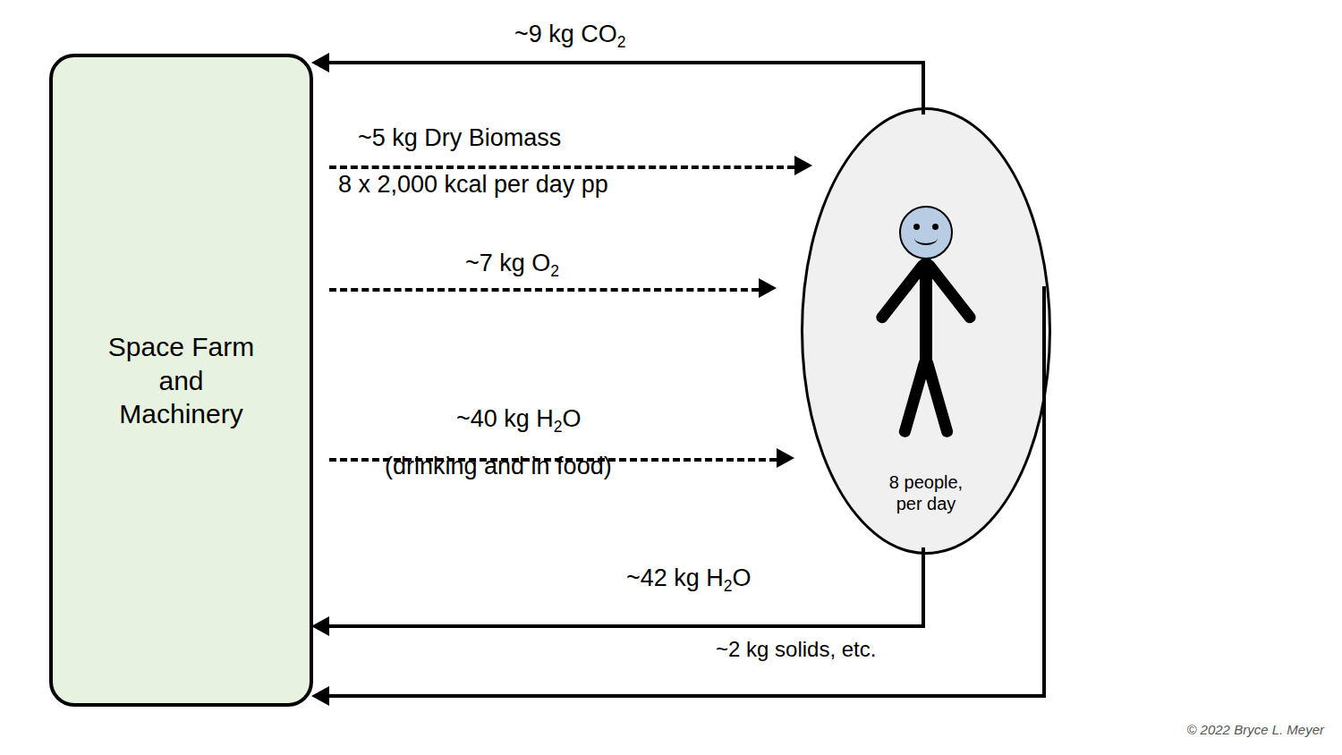Space Farm
and
Machinery
8 people,
per day
~9 kg CO2
~5 kg Dry Biomass
8 x 2,000 kcal per day pp
~7 kg O2
~40 kg H2O
(drinking and in food)
~42 kg H2O
~2 kg solids, etc.
© 2022 Bryce L. Meyer